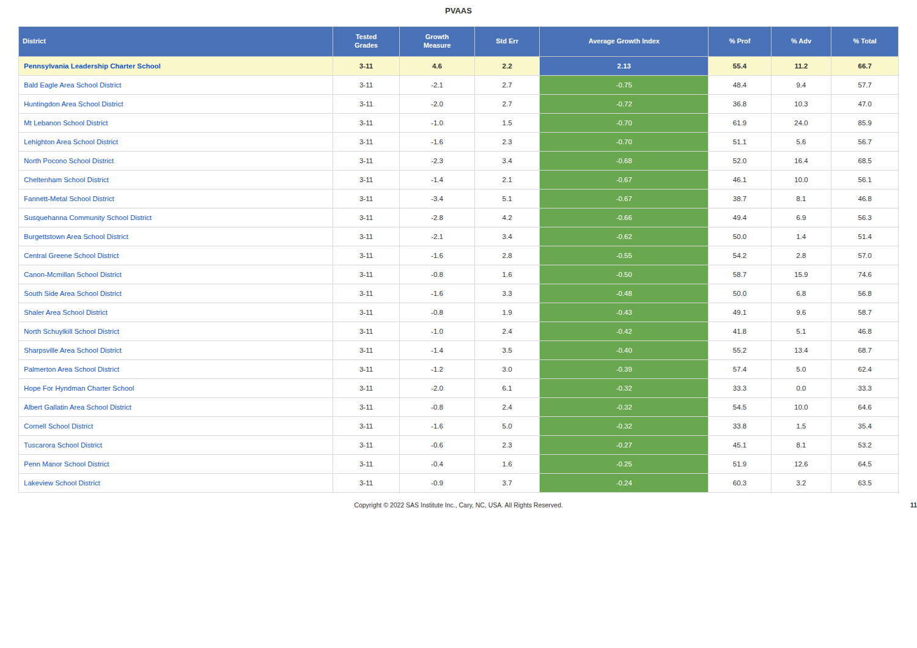PVAAS
| District | Tested Grades | Growth Measure | Std Err | Average Growth Index | % Prof | % Adv | % Total |
| --- | --- | --- | --- | --- | --- | --- | --- |
| Pennsylvania Leadership Charter School | 3-11 | 4.6 | 2.2 | 2.13 | 55.4 | 11.2 | 66.7 |
| Bald Eagle Area School District | 3-11 | -2.1 | 2.7 | -0.75 | 48.4 | 9.4 | 57.7 |
| Huntingdon Area School District | 3-11 | -2.0 | 2.7 | -0.72 | 36.8 | 10.3 | 47.0 |
| Mt Lebanon School District | 3-11 | -1.0 | 1.5 | -0.70 | 61.9 | 24.0 | 85.9 |
| Lehighton Area School District | 3-11 | -1.6 | 2.3 | -0.70 | 51.1 | 5.6 | 56.7 |
| North Pocono School District | 3-11 | -2.3 | 3.4 | -0.68 | 52.0 | 16.4 | 68.5 |
| Cheltenham School District | 3-11 | -1.4 | 2.1 | -0.67 | 46.1 | 10.0 | 56.1 |
| Fannett-Metal School District | 3-11 | -3.4 | 5.1 | -0.67 | 38.7 | 8.1 | 46.8 |
| Susquehanna Community School District | 3-11 | -2.8 | 4.2 | -0.66 | 49.4 | 6.9 | 56.3 |
| Burgettstown Area School District | 3-11 | -2.1 | 3.4 | -0.62 | 50.0 | 1.4 | 51.4 |
| Central Greene School District | 3-11 | -1.6 | 2.8 | -0.55 | 54.2 | 2.8 | 57.0 |
| Canon-Mcmillan School District | 3-11 | -0.8 | 1.6 | -0.50 | 58.7 | 15.9 | 74.6 |
| South Side Area School District | 3-11 | -1.6 | 3.3 | -0.48 | 50.0 | 6.8 | 56.8 |
| Shaler Area School District | 3-11 | -0.8 | 1.9 | -0.43 | 49.1 | 9.6 | 58.7 |
| North Schuylkill School District | 3-11 | -1.0 | 2.4 | -0.42 | 41.8 | 5.1 | 46.8 |
| Sharpsville Area School District | 3-11 | -1.4 | 3.5 | -0.40 | 55.2 | 13.4 | 68.7 |
| Palmerton Area School District | 3-11 | -1.2 | 3.0 | -0.39 | 57.4 | 5.0 | 62.4 |
| Hope For Hyndman Charter School | 3-11 | -2.0 | 6.1 | -0.32 | 33.3 | 0.0 | 33.3 |
| Albert Gallatin Area School District | 3-11 | -0.8 | 2.4 | -0.32 | 54.5 | 10.0 | 64.6 |
| Cornell School District | 3-11 | -1.6 | 5.0 | -0.32 | 33.8 | 1.5 | 35.4 |
| Tuscarora School District | 3-11 | -0.6 | 2.3 | -0.27 | 45.1 | 8.1 | 53.2 |
| Penn Manor School District | 3-11 | -0.4 | 1.6 | -0.25 | 51.9 | 12.6 | 64.5 |
| Lakeview School District | 3-11 | -0.9 | 3.7 | -0.24 | 60.3 | 3.2 | 63.5 |
Copyright © 2022 SAS Institute Inc., Cary, NC, USA. All Rights Reserved.
11